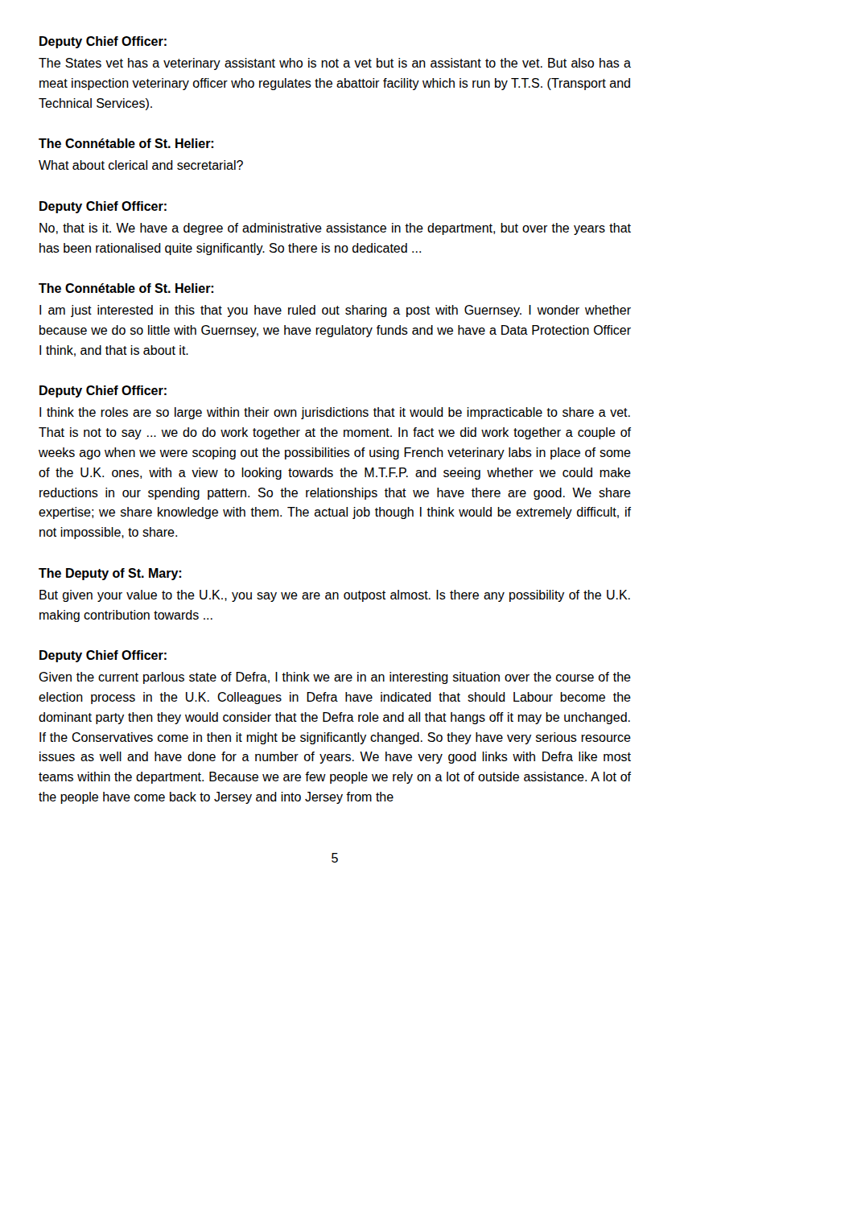Deputy Chief Officer:
The States vet has a veterinary assistant who is not a vet but is an assistant to the vet. But also has a meat inspection veterinary officer who regulates the abattoir facility which is run by T.T.S. (Transport and Technical Services).
The Connétable of St. Helier:
What about clerical and secretarial?
Deputy Chief Officer:
No, that is it. We have a degree of administrative assistance in the department, but over the years that has been rationalised quite significantly. So there is no dedicated ...
The Connétable of St. Helier:
I am just interested in this that you have ruled out sharing a post with Guernsey. I wonder whether because we do so little with Guernsey, we have regulatory funds and we have a Data Protection Officer I think, and that is about it.
Deputy Chief Officer:
I think the roles are so large within their own jurisdictions that it would be impracticable to share a vet. That is not to say ... we do do work together at the moment. In fact we did work together a couple of weeks ago when we were scoping out the possibilities of using French veterinary labs in place of some of the U.K. ones, with a view to looking towards the M.T.F.P. and seeing whether we could make reductions in our spending pattern. So the relationships that we have there are good. We share expertise; we share knowledge with them. The actual job though I think would be extremely difficult, if not impossible, to share.
The Deputy of St. Mary:
But given your value to the U.K., you say we are an outpost almost. Is there any possibility of the U.K. making contribution towards ...
Deputy Chief Officer:
Given the current parlous state of Defra, I think we are in an interesting situation over the course of the election process in the U.K. Colleagues in Defra have indicated that should Labour become the dominant party then they would consider that the Defra role and all that hangs off it may be unchanged. If the Conservatives come in then it might be significantly changed. So they have very serious resource issues as well and have done for a number of years. We have very good links with Defra like most teams within the department. Because we are few people we rely on a lot of outside assistance. A lot of the people have come back to Jersey and into Jersey from the
5